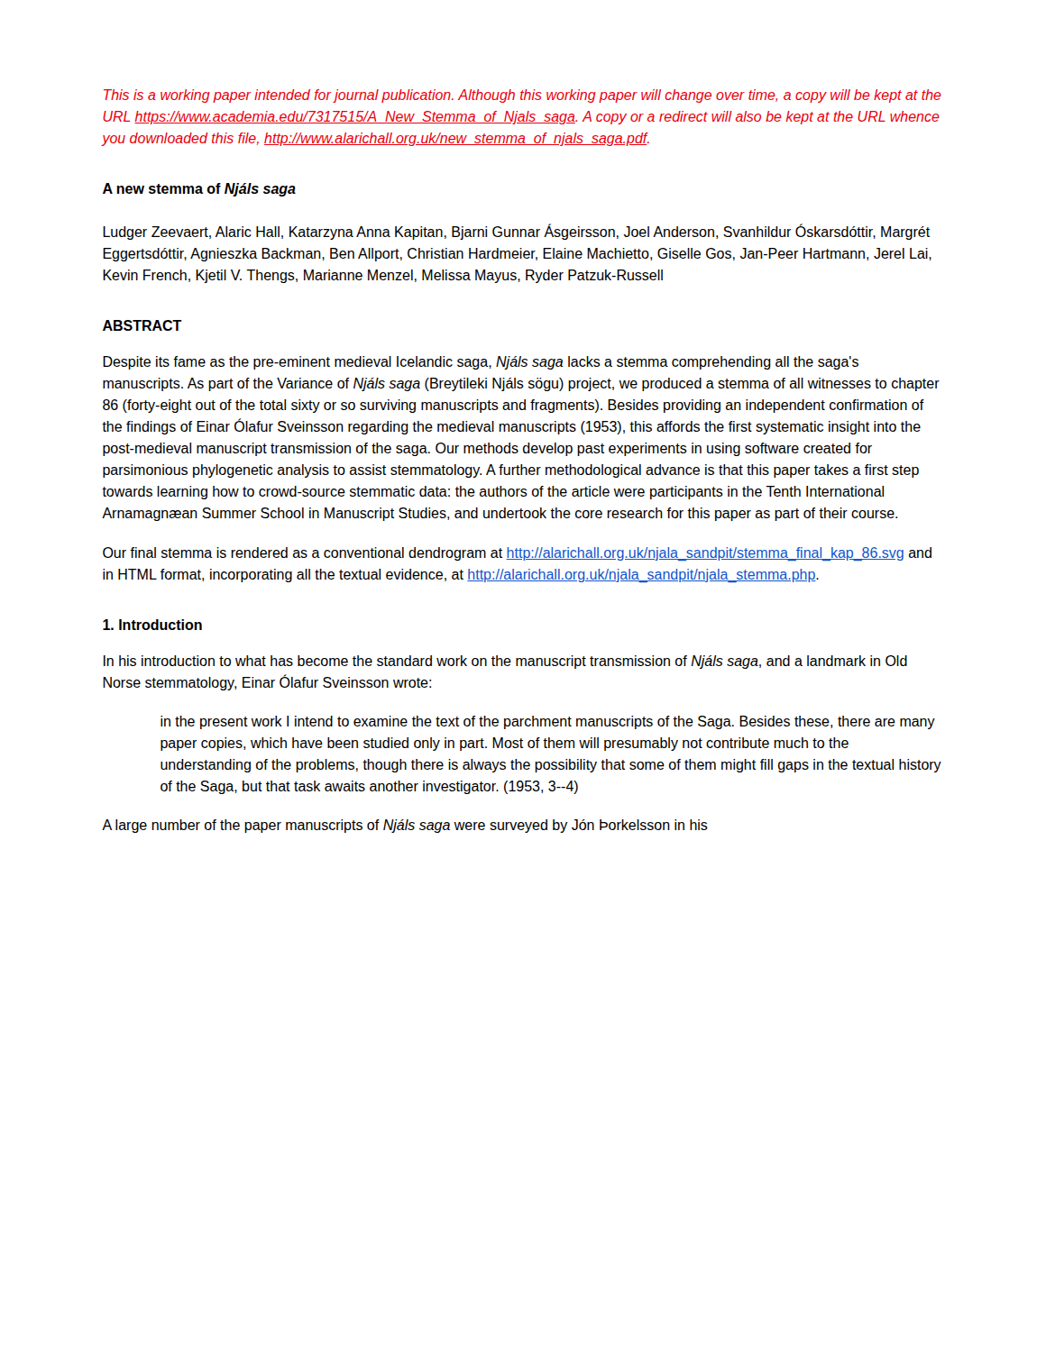This is a working paper intended for journal publication. Although this working paper will change over time, a copy will be kept at the URL https://www.academia.edu/7317515/A_New_Stemma_of_Njals_saga. A copy or a redirect will also be kept at the URL whence you downloaded this file, http://www.alarichall.org.uk/new_stemma_of_njals_saga.pdf.
A new stemma of Njáls saga
Ludger Zeevaert, Alaric Hall, Katarzyna Anna Kapitan, Bjarni Gunnar Ásgeirsson, Joel Anderson, Svanhildur Óskarsdóttir, Margrét Eggertsdóttir, Agnieszka Backman, Ben Allport, Christian Hardmeier, Elaine Machietto, Giselle Gos, Jan-Peer Hartmann, Jerel Lai, Kevin French, Kjetil V. Thengs, Marianne Menzel, Melissa Mayus, Ryder Patzuk-Russell
ABSTRACT
Despite its fame as the pre-eminent medieval Icelandic saga, Njáls saga lacks a stemma comprehending all the saga's manuscripts. As part of the Variance of Njáls saga (Breytileki Njáls sögu) project, we produced a stemma of all witnesses to chapter 86 (forty-eight out of the total sixty or so surviving manuscripts and fragments). Besides providing an independent confirmation of the findings of Einar Ólafur Sveinsson regarding the medieval manuscripts (1953), this affords the first systematic insight into the post-medieval manuscript transmission of the saga. Our methods develop past experiments in using software created for parsimonious phylogenetic analysis to assist stemmatology. A further methodological advance is that this paper takes a first step towards learning how to crowd-source stemmatic data: the authors of the article were participants in the Tenth International Arnamagnæan Summer School in Manuscript Studies, and undertook the core research for this paper as part of their course.
Our final stemma is rendered as a conventional dendrogram at http://alarichall.org.uk/njala_sandpit/stemma_final_kap_86.svg and in HTML format, incorporating all the textual evidence, at http://alarichall.org.uk/njala_sandpit/njala_stemma.php.
1. Introduction
In his introduction to what has become the standard work on the manuscript transmission of Njáls saga, and a landmark in Old Norse stemmatology, Einar Ólafur Sveinsson wrote:
in the present work I intend to examine the text of the parchment manuscripts of the Saga. Besides these, there are many paper copies, which have been studied only in part. Most of them will presumably not contribute much to the understanding of the problems, though there is always the possibility that some of them might fill gaps in the textual history of the Saga, but that task awaits another investigator. (1953, 3--4)
A large number of the paper manuscripts of Njáls saga were surveyed by Jón Þorkelsson in his